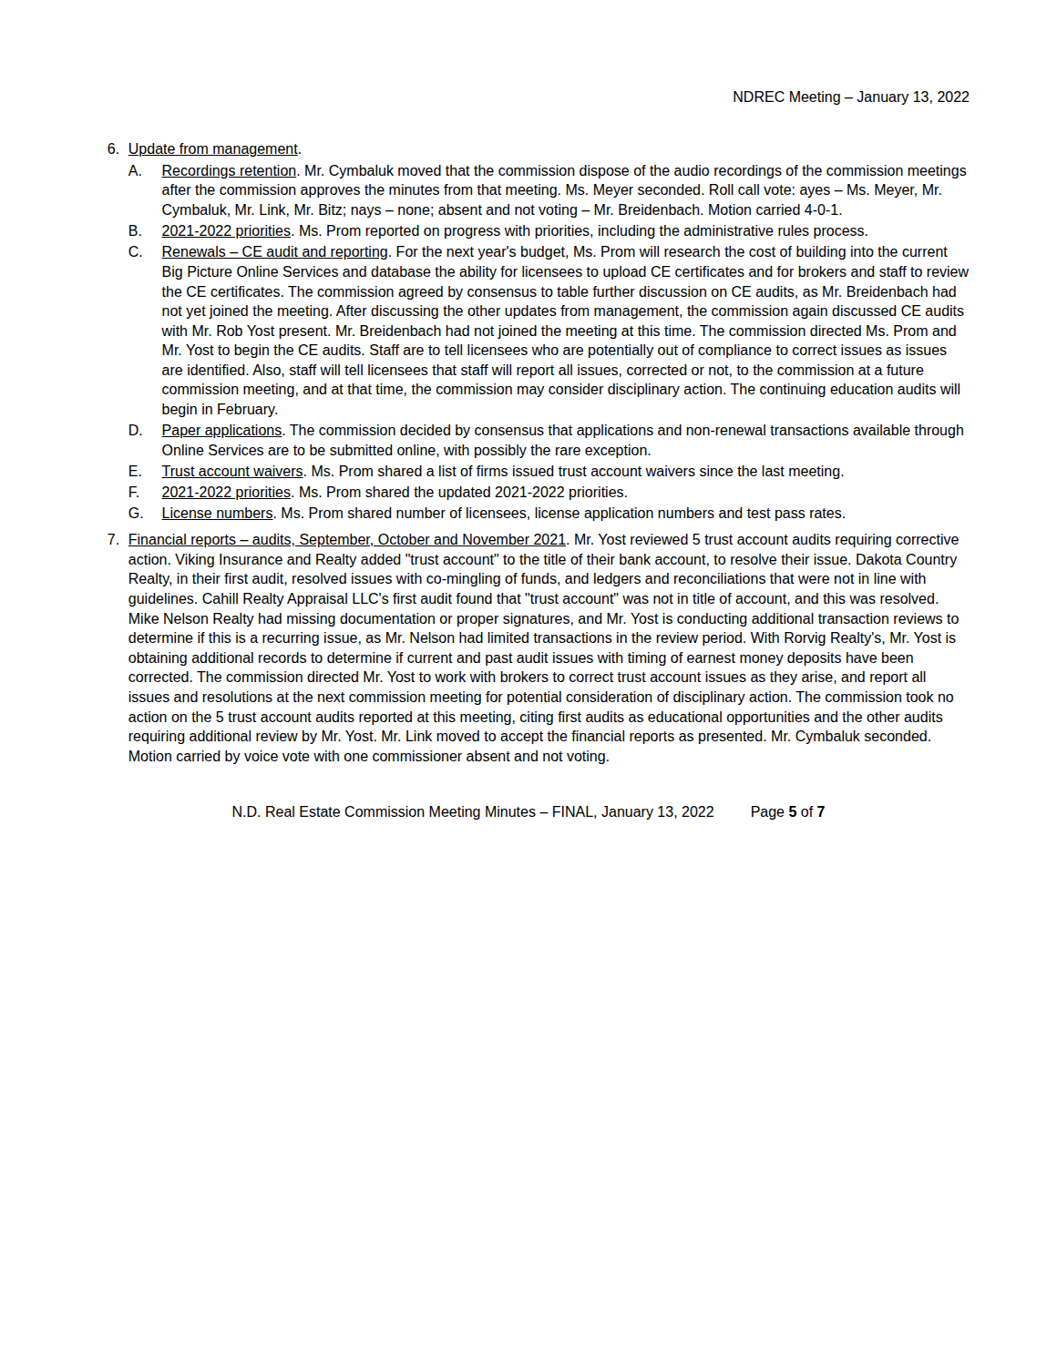NDREC Meeting – January 13, 2022
6.
Update from management.
A.
Recordings retention. Mr. Cymbaluk moved that the commission dispose of the audio recordings of the commission meetings after the commission approves the minutes from that meeting. Ms. Meyer seconded. Roll call vote: ayes – Ms. Meyer, Mr. Cymbaluk, Mr. Link, Mr. Bitz; nays – none; absent and not voting – Mr. Breidenbach. Motion carried 4-0-1.
B.
2021-2022 priorities. Ms. Prom reported on progress with priorities, including the administrative rules process.
C.
Renewals – CE audit and reporting. For the next year's budget, Ms. Prom will research the cost of building into the current Big Picture Online Services and database the ability for licensees to upload CE certificates and for brokers and staff to review the CE certificates. The commission agreed by consensus to table further discussion on CE audits, as Mr. Breidenbach had not yet joined the meeting. After discussing the other updates from management, the commission again discussed CE audits with Mr. Rob Yost present. Mr. Breidenbach had not joined the meeting at this time. The commission directed Ms. Prom and Mr. Yost to begin the CE audits. Staff are to tell licensees who are potentially out of compliance to correct issues as issues are identified. Also, staff will tell licensees that staff will report all issues, corrected or not, to the commission at a future commission meeting, and at that time, the commission may consider disciplinary action. The continuing education audits will begin in February.
D.
Paper applications. The commission decided by consensus that applications and non-renewal transactions available through Online Services are to be submitted online, with possibly the rare exception.
E.
Trust account waivers. Ms. Prom shared a list of firms issued trust account waivers since the last meeting.
F.
2021-2022 priorities. Ms. Prom shared the updated 2021-2022 priorities.
G.
License numbers. Ms. Prom shared number of licensees, license application numbers and test pass rates.
7.
Financial reports – audits, September, October and November 2021. Mr. Yost reviewed 5 trust account audits requiring corrective action. Viking Insurance and Realty added "trust account" to the title of their bank account, to resolve their issue. Dakota Country Realty, in their first audit, resolved issues with co-mingling of funds, and ledgers and reconciliations that were not in line with guidelines. Cahill Realty Appraisal LLC's first audit found that "trust account" was not in title of account, and this was resolved. Mike Nelson Realty had missing documentation or proper signatures, and Mr. Yost is conducting additional transaction reviews to determine if this is a recurring issue, as Mr. Nelson had limited transactions in the review period. With Rorvig Realty's, Mr. Yost is obtaining additional records to determine if current and past audit issues with timing of earnest money deposits have been corrected. The commission directed Mr. Yost to work with brokers to correct trust account issues as they arise, and report all issues and resolutions at the next commission meeting for potential consideration of disciplinary action. The commission took no action on the 5 trust account audits reported at this meeting, citing first audits as educational opportunities and the other audits requiring additional review by Mr. Yost. Mr. Link moved to accept the financial reports as presented. Mr. Cymbaluk seconded. Motion carried by voice vote with one commissioner absent and not voting.
N.D. Real Estate Commission Meeting Minutes – FINAL, January 13, 2022Page 5 of 7